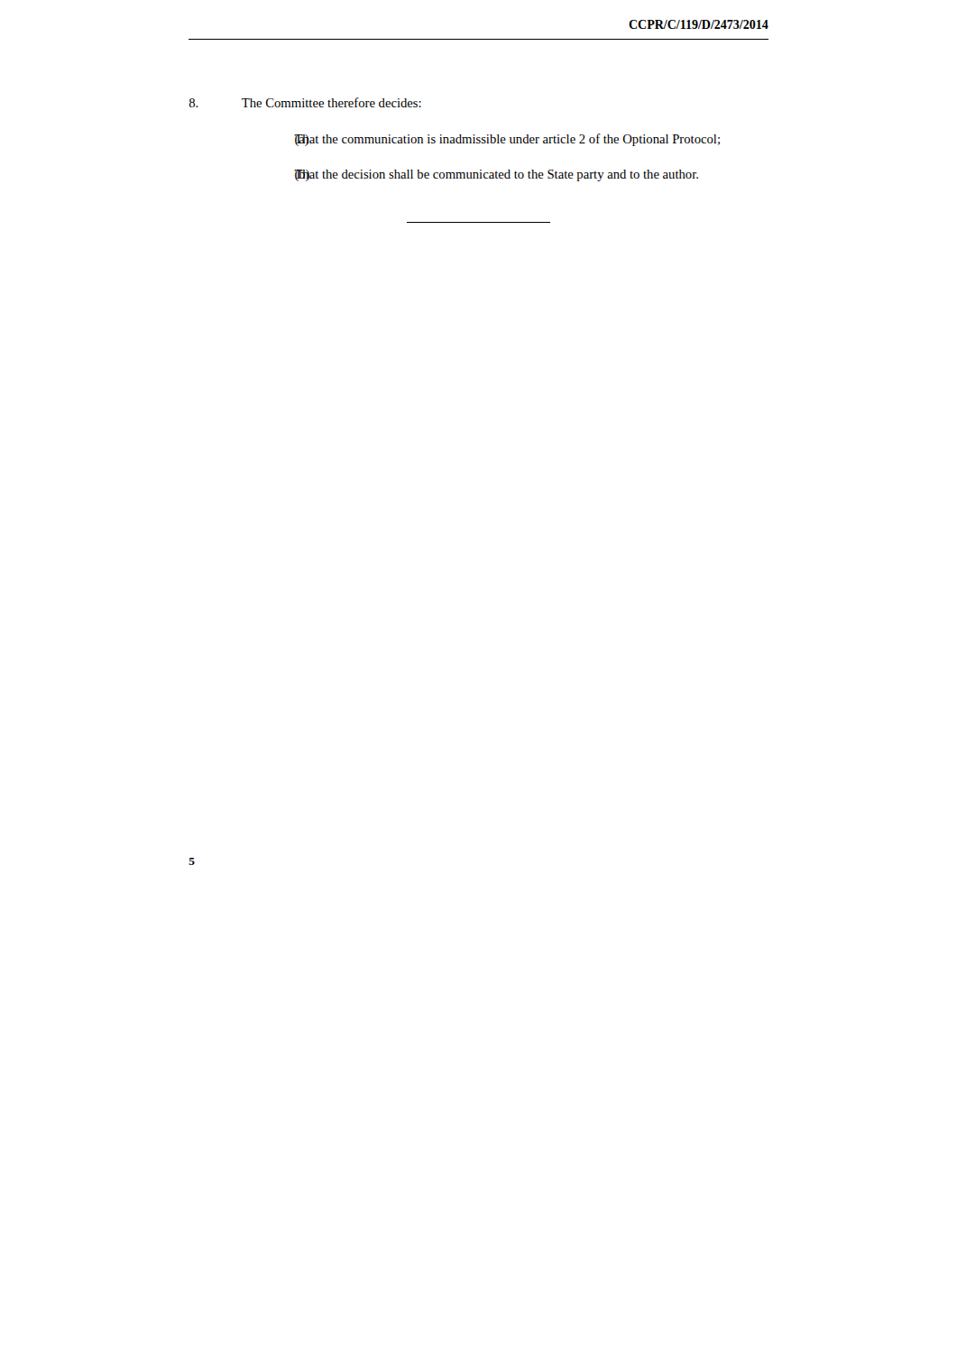CCPR/C/119/D/2473/2014
8. The Committee therefore decides:
(a) That the communication is inadmissible under article 2 of the Optional Protocol;
(b) That the decision shall be communicated to the State party and to the author.
5